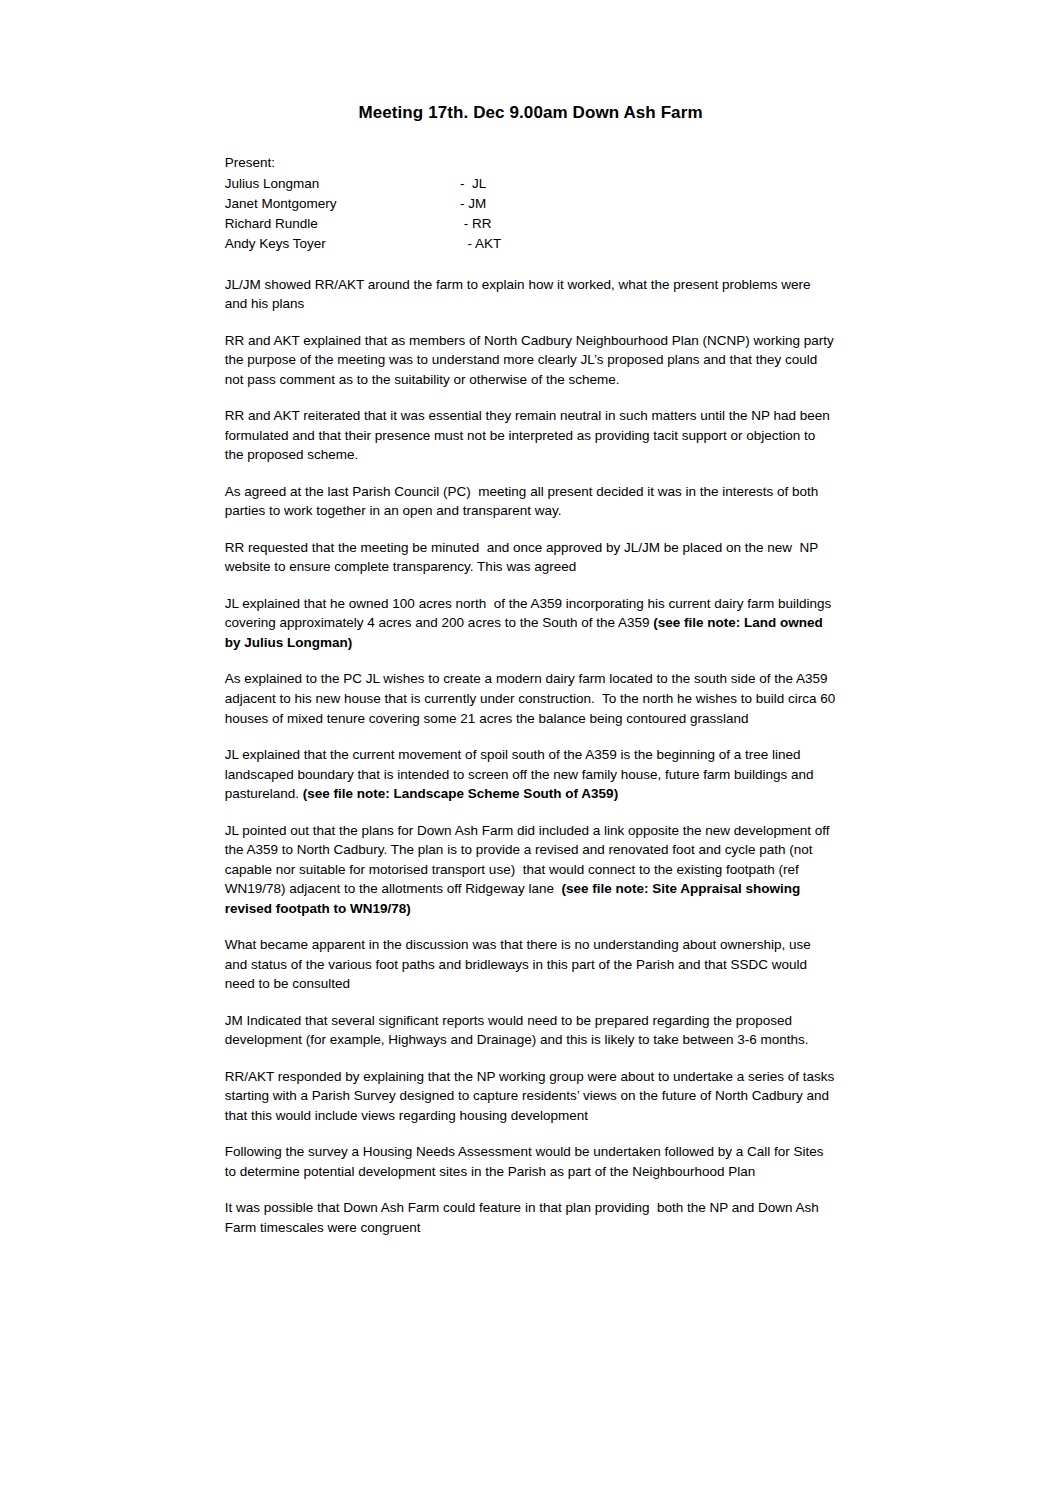Meeting 17th. Dec 9.00am Down Ash Farm
Present:
| Julius Longman | - JL |
| Janet Montgomery | - JM |
| Richard Rundle | - RR |
| Andy Keys Toyer | - AKT |
JL/JM showed RR/AKT around the farm to explain how it worked, what the present problems were and his plans
RR and AKT explained that as members of North Cadbury Neighbourhood Plan (NCNP) working party the purpose of the meeting was to understand more clearly JL’s proposed plans and that they could not pass comment as to the suitability or otherwise of the scheme.
RR and AKT reiterated that it was essential they remain neutral in such matters until the NP had been formulated and that their presence must not be interpreted as providing tacit support or objection to the proposed scheme.
As agreed at the last Parish Council (PC) meeting all present decided it was in the interests of both parties to work together in an open and transparent way.
RR requested that the meeting be minuted and once approved by JL/JM be placed on the new NP website to ensure complete transparency. This was agreed
JL explained that he owned 100 acres north of the A359 incorporating his current dairy farm buildings covering approximately 4 acres and 200 acres to the South of the A359 (see file note: Land owned by Julius Longman)
As explained to the PC JL wishes to create a modern dairy farm located to the south side of the A359 adjacent to his new house that is currently under construction. To the north he wishes to build circa 60 houses of mixed tenure covering some 21 acres the balance being contoured grassland
JL explained that the current movement of spoil south of the A359 is the beginning of a tree lined landscaped boundary that is intended to screen off the new family house, future farm buildings and pastureland. (see file note: Landscape Scheme South of A359)
JL pointed out that the plans for Down Ash Farm did included a link opposite the new development off the A359 to North Cadbury. The plan is to provide a revised and renovated foot and cycle path (not capable nor suitable for motorised transport use) that would connect to the existing footpath (ref WN19/78) adjacent to the allotments off Ridgeway lane (see file note: Site Appraisal showing revised footpath to WN19/78)
What became apparent in the discussion was that there is no understanding about ownership, use and status of the various foot paths and bridleways in this part of the Parish and that SSDC would need to be consulted
JM Indicated that several significant reports would need to be prepared regarding the proposed development (for example, Highways and Drainage) and this is likely to take between 3-6 months.
RR/AKT responded by explaining that the NP working group were about to undertake a series of tasks starting with a Parish Survey designed to capture residents’ views on the future of North Cadbury and that this would include views regarding housing development
Following the survey a Housing Needs Assessment would be undertaken followed by a Call for Sites to determine potential development sites in the Parish as part of the Neighbourhood Plan
It was possible that Down Ash Farm could feature in that plan providing both the NP and Down Ash Farm timescales were congruent